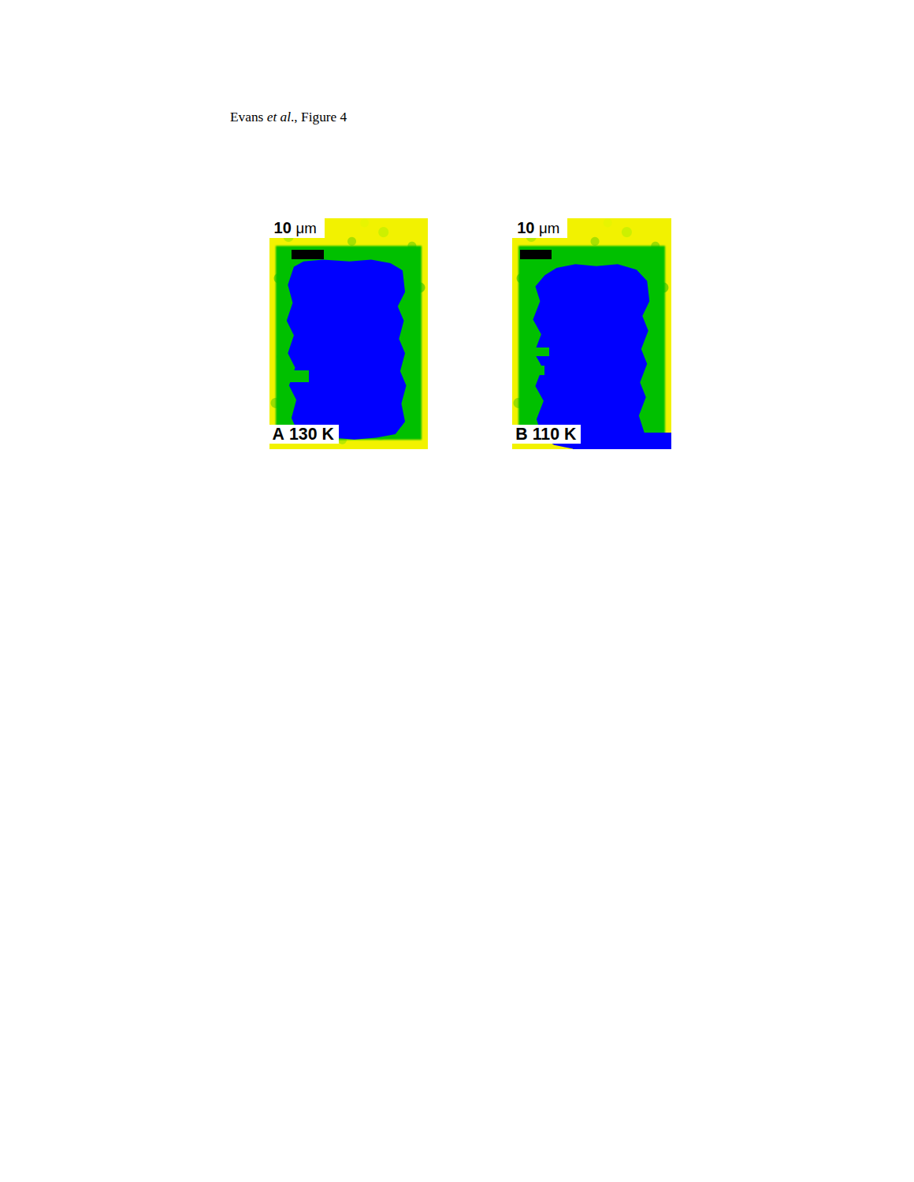Evans et al., Figure 4
10 μm
A 130 K
10 μm
B 110 K